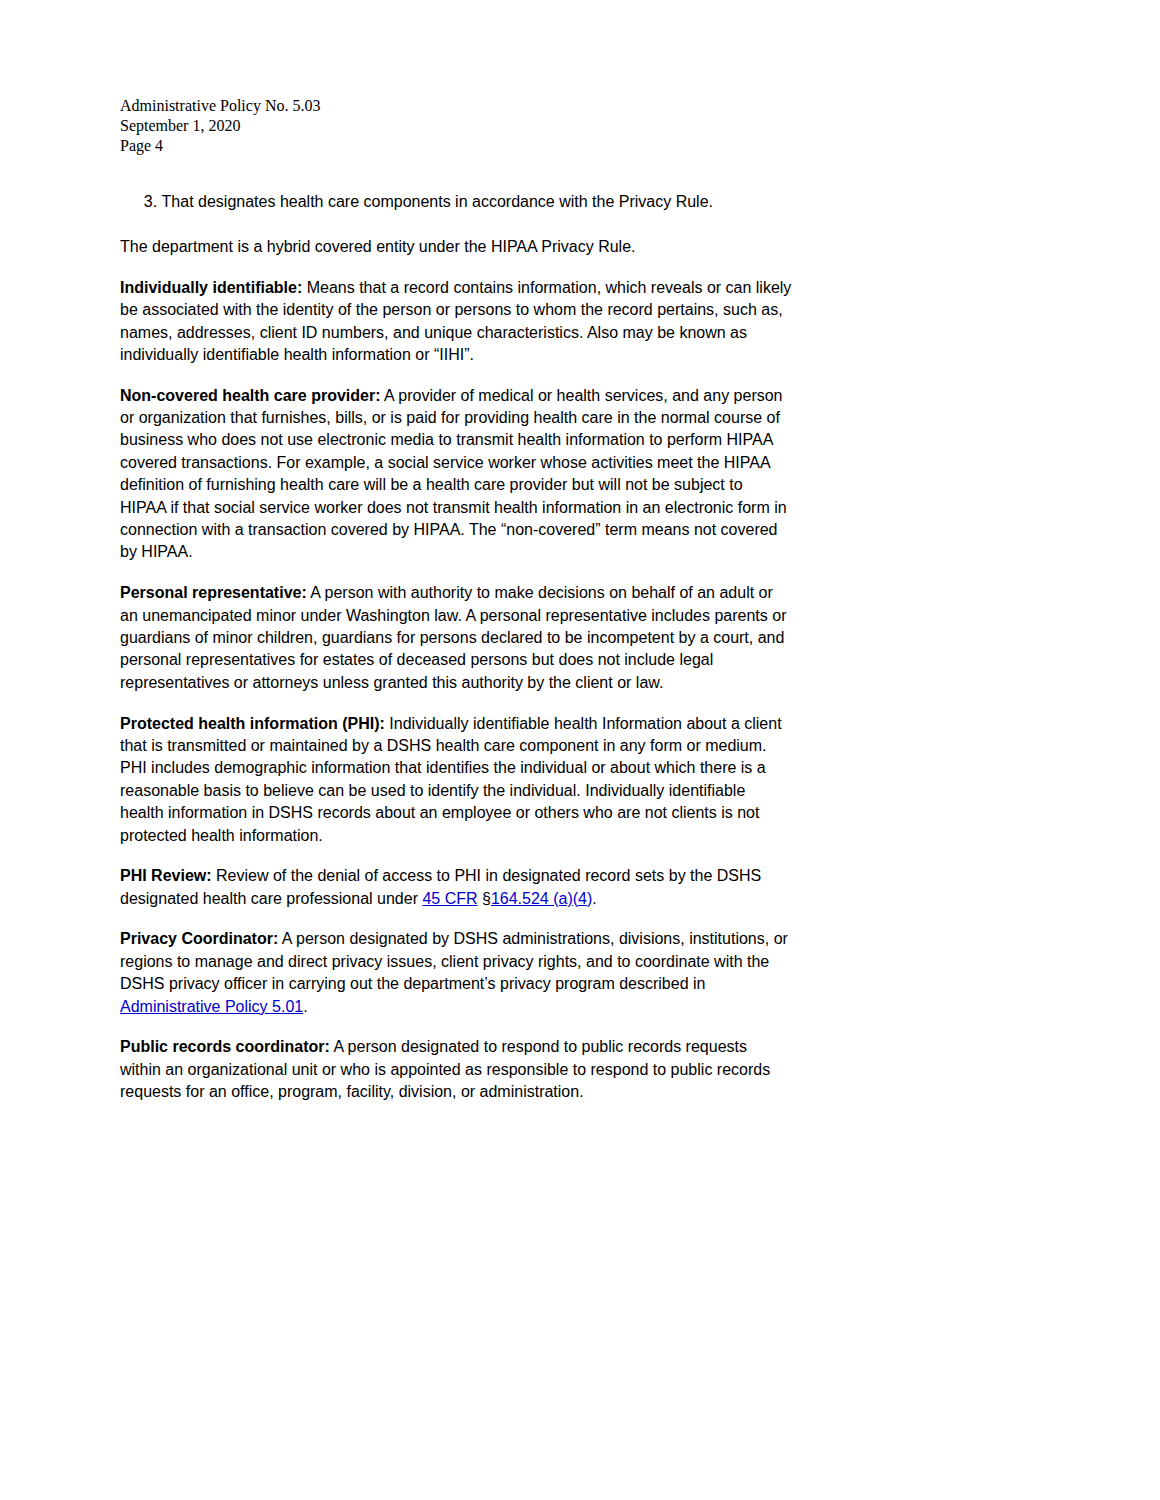Administrative Policy No. 5.03
September 1, 2020
Page 4
That designates health care components in accordance with the Privacy Rule.
The department is a hybrid covered entity under the HIPAA Privacy Rule.
Individually identifiable: Means that a record contains information, which reveals or can likely be associated with the identity of the person or persons to whom the record pertains, such as, names, addresses, client ID numbers, and unique characteristics. Also may be known as individually identifiable health information or “IIHI”.
Non-covered health care provider: A provider of medical or health services, and any person or organization that furnishes, bills, or is paid for providing health care in the normal course of business who does not use electronic media to transmit health information to perform HIPAA covered transactions. For example, a social service worker whose activities meet the HIPAA definition of furnishing health care will be a health care provider but will not be subject to HIPAA if that social service worker does not transmit health information in an electronic form in connection with a transaction covered by HIPAA. The “non-covered” term means not covered by HIPAA.
Personal representative: A person with authority to make decisions on behalf of an adult or an unemancipated minor under Washington law. A personal representative includes parents or guardians of minor children, guardians for persons declared to be incompetent by a court, and personal representatives for estates of deceased persons but does not include legal representatives or attorneys unless granted this authority by the client or law.
Protected health information (PHI): Individually identifiable health Information about a client that is transmitted or maintained by a DSHS health care component in any form or medium. PHI includes demographic information that identifies the individual or about which there is a reasonable basis to believe can be used to identify the individual. Individually identifiable health information in DSHS records about an employee or others who are not clients is not protected health information.
PHI Review: Review of the denial of access to PHI in designated record sets by the DSHS designated health care professional under 45 CFR §164.524 (a)(4).
Privacy Coordinator: A person designated by DSHS administrations, divisions, institutions, or regions to manage and direct privacy issues, client privacy rights, and to coordinate with the DSHS privacy officer in carrying out the department’s privacy program described in Administrative Policy 5.01.
Public records coordinator: A person designated to respond to public records requests within an organizational unit or who is appointed as responsible to respond to public records requests for an office, program, facility, division, or administration.